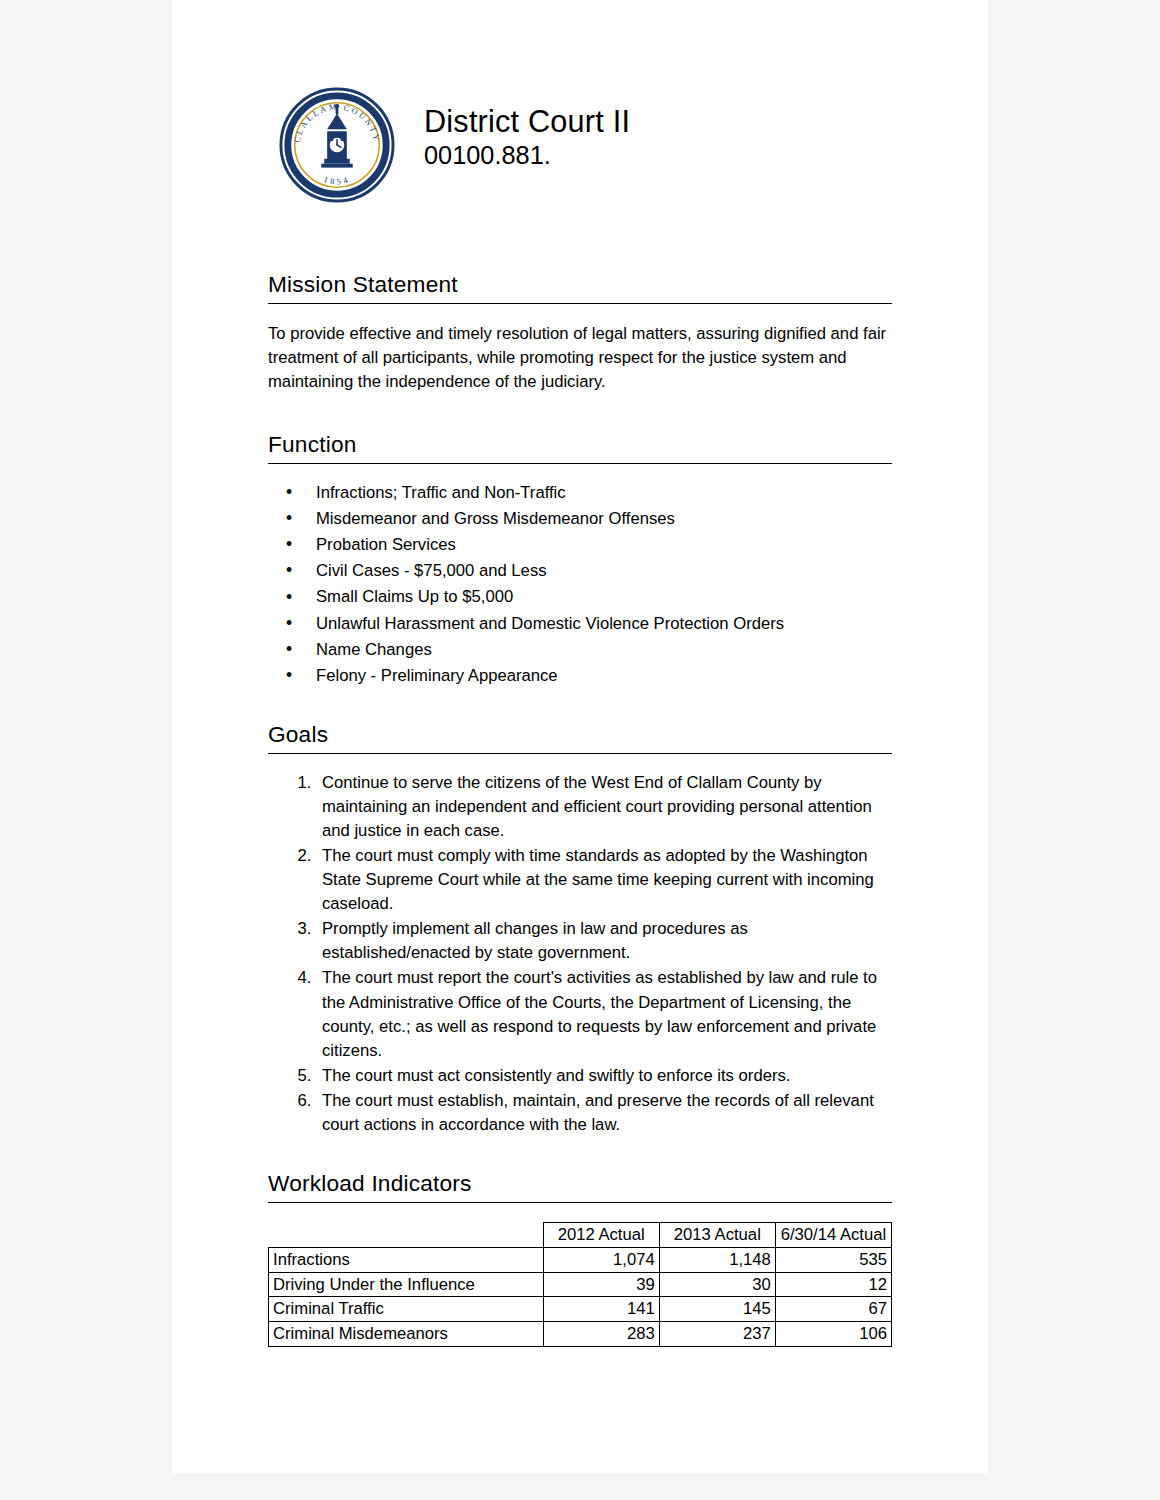CLALLAM COUNTY 1854
District Court II
00100.881.
Mission Statement
To provide effective and timely resolution of legal matters, assuring dignified and fair treatment of all participants, while promoting respect for the justice system and maintaining the independence of the judiciary.
Function
Infractions; Traffic and Non-Traffic
Misdemeanor and Gross Misdemeanor Offenses
Probation Services
Civil Cases - $75,000 and Less
Small Claims Up to $5,000
Unlawful Harassment and Domestic Violence Protection Orders
Name Changes
Felony - Preliminary Appearance
Goals
Continue to serve the citizens of the West End of Clallam County by maintaining an independent and efficient court providing personal attention and justice in each case.
The court must comply with time standards as adopted by the Washington State Supreme Court while at the same time keeping current with incoming caseload.
Promptly implement all changes in law and procedures as established/enacted by state government.
The court must report the court's activities as established by law and rule to the Administrative Office of the Courts, the Department of Licensing, the county, etc.; as well as respond to requests by law enforcement and private citizens.
The court must act consistently and swiftly to enforce its orders.
The court must establish, maintain, and preserve the records of all relevant court actions in accordance with the law.
Workload Indicators
| | 2012 Actual | 2013 Actual | 6/30/14 Actual |
| --- | --- | --- | --- |
| Infractions | 1,074 | 1,148 | 535 |
| Driving Under the Influence | 39 | 30 | 12 |
| Criminal Traffic | 141 | 145 | 67 |
| Criminal Misdemeanors | 283 | 237 | 106 |